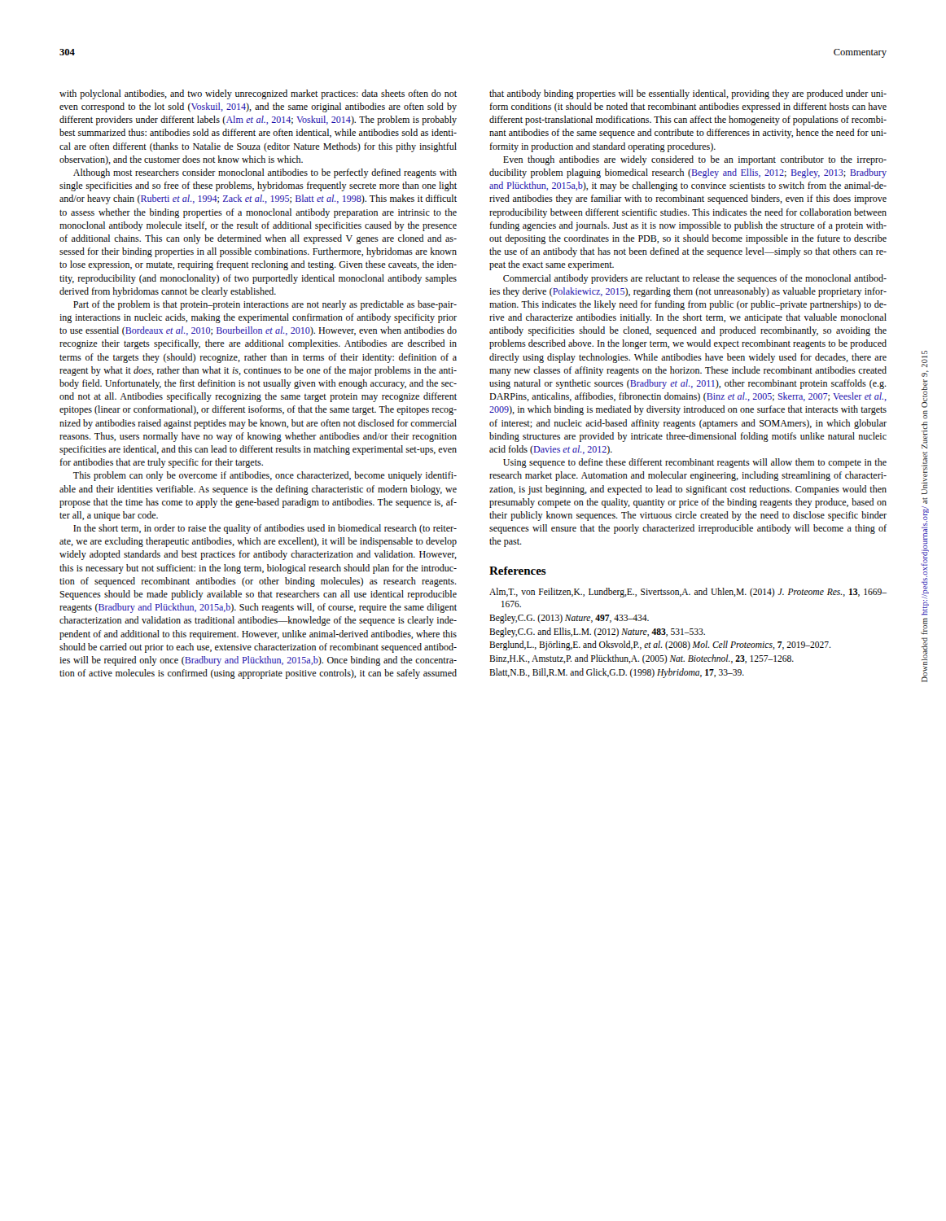304 Commentary
Downloaded from http://peds.oxfordjournals.org/ at Universitaet Zuerich on October 9, 2015
with polyclonal antibodies, and two widely unrecognized market practices: data sheets often do not even correspond to the lot sold (Voskuil, 2014), and the same original antibodies are often sold by different providers under different labels (Alm et al., 2014; Voskuil, 2014). The problem is probably best summarized thus: antibodies sold as different are often identical, while antibodies sold as identical are often different (thanks to Natalie de Souza (editor Nature Methods) for this pithy insightful observation), and the customer does not know which is which.
Although most researchers consider monoclonal antibodies to be perfectly defined reagents with single specificities and so free of these problems, hybridomas frequently secrete more than one light and/or heavy chain (Ruberti et al., 1994; Zack et al., 1995; Blatt et al., 1998). This makes it difficult to assess whether the binding properties of a monoclonal antibody preparation are intrinsic to the monoclonal antibody molecule itself, or the result of additional specificities caused by the presence of additional chains. This can only be determined when all expressed V genes are cloned and assessed for their binding properties in all possible combinations. Furthermore, hybridomas are known to lose expression, or mutate, requiring frequent recloning and testing. Given these caveats, the identity, reproducibility (and monoclonality) of two purportedly identical monoclonal antibody samples derived from hybridomas cannot be clearly established.
Part of the problem is that protein–protein interactions are not nearly as predictable as base-pairing interactions in nucleic acids, making the experimental confirmation of antibody specificity prior to use essential (Bordeaux et al., 2010; Bourbeillon et al., 2010). However, even when antibodies do recognize their targets specifically, there are additional complexities. Antibodies are described in terms of the targets they (should) recognize, rather than in terms of their identity: definition of a reagent by what it does, rather than what it is, continues to be one of the major problems in the antibody field. Unfortunately, the first definition is not usually given with enough accuracy, and the second not at all. Antibodies specifically recognizing the same target protein may recognize different epitopes (linear or conformational), or different isoforms, of that the same target. The epitopes recognized by antibodies raised against peptides may be known, but are often not disclosed for commercial reasons. Thus, users normally have no way of knowing whether antibodies and/or their recognition specificities are identical, and this can lead to different results in matching experimental set-ups, even for antibodies that are truly specific for their targets.
This problem can only be overcome if antibodies, once characterized, become uniquely identifiable and their identities verifiable. As sequence is the defining characteristic of modern biology, we propose that the time has come to apply the gene-based paradigm to antibodies. The sequence is, after all, a unique bar code.
In the short term, in order to raise the quality of antibodies used in biomedical research (to reiterate, we are excluding therapeutic antibodies, which are excellent), it will be indispensable to develop widely adopted standards and best practices for antibody characterization and validation. However, this is necessary but not sufficient: in the long term, biological research should plan for the introduction of sequenced recombinant antibodies (or other binding molecules) as research reagents. Sequences should be made publicly available so that researchers can all use identical reproducible reagents (Bradbury and Plückthun, 2015a,b). Such reagents will, of course, require the same diligent characterization and validation as traditional antibodies—knowledge of the sequence is clearly independent of and additional to this requirement. However, unlike animal-derived antibodies, where this should be carried out prior to each use, extensive characterization of recombinant sequenced antibodies will be required only once (Bradbury and Plückthun, 2015a,b). Once binding and the concentration of active molecules is confirmed (using appropriate positive controls), it can be safely assumed that antibody binding properties will be essentially identical, providing they are produced under uniform conditions (it should be noted that recombinant antibodies expressed in different hosts can have different post-translational modifications. This can affect the homogeneity of populations of recombinant antibodies of the same sequence and contribute to differences in activity, hence the need for uniformity in production and standard operating procedures).
Even though antibodies are widely considered to be an important contributor to the irreproducibility problem plaguing biomedical research (Begley and Ellis, 2012; Begley, 2013; Bradbury and Plückthun, 2015a,b), it may be challenging to convince scientists to switch from the animal-derived antibodies they are familiar with to recombinant sequenced binders, even if this does improve reproducibility between different scientific studies. This indicates the need for collaboration between funding agencies and journals. Just as it is now impossible to publish the structure of a protein without depositing the coordinates in the PDB, so it should become impossible in the future to describe the use of an antibody that has not been defined at the sequence level—simply so that others can repeat the exact same experiment.
Commercial antibody providers are reluctant to release the sequences of the monoclonal antibodies they derive (Polakiewicz, 2015), regarding them (not unreasonably) as valuable proprietary information. This indicates the likely need for funding from public (or public–private partnerships) to derive and characterize antibodies initially. In the short term, we anticipate that valuable monoclonal antibody specificities should be cloned, sequenced and produced recombinantly, so avoiding the problems described above. In the longer term, we would expect recombinant reagents to be produced directly using display technologies. While antibodies have been widely used for decades, there are many new classes of affinity reagents on the horizon. These include recombinant antibodies created using natural or synthetic sources (Bradbury et al., 2011), other recombinant protein scaffolds (e.g. DARPins, anticalins, affibodies, fibronectin domains) (Binz et al., 2005; Skerra, 2007; Veesler et al., 2009), in which binding is mediated by diversity introduced on one surface that interacts with targets of interest; and nucleic acid-based affinity reagents (aptamers and SOMAmers), in which globular binding structures are provided by intricate three-dimensional folding motifs unlike natural nucleic acid folds (Davies et al., 2012).
Using sequence to define these different recombinant reagents will allow them to compete in the research market place. Automation and molecular engineering, including streamlining of characterization, is just beginning, and expected to lead to significant cost reductions. Companies would then presumably compete on the quality, quantity or price of the binding reagents they produce, based on their publicly known sequences. The virtuous circle created by the need to disclose specific binder sequences will ensure that the poorly characterized irreproducible antibody will become a thing of the past.
References
Alm,T., von Feilitzen,K., Lundberg,E., Sivertsson,A. and Uhlen,M. (2014) J. Proteome Res., 13, 1669–1676.
Begley,C.G. (2013) Nature, 497, 433–434.
Begley,C.G. and Ellis,L.M. (2012) Nature, 483, 531–533.
Berglund,L., Björling,E. and Oksvold,P., et al. (2008) Mol. Cell Proteomics, 7, 2019–2027.
Binz,H.K., Amstutz,P. and Plückthun,A. (2005) Nat. Biotechnol., 23, 1257–1268.
Blatt,N.B., Bill,R.M. and Glick,G.D. (1998) Hybridoma, 17, 33–39.